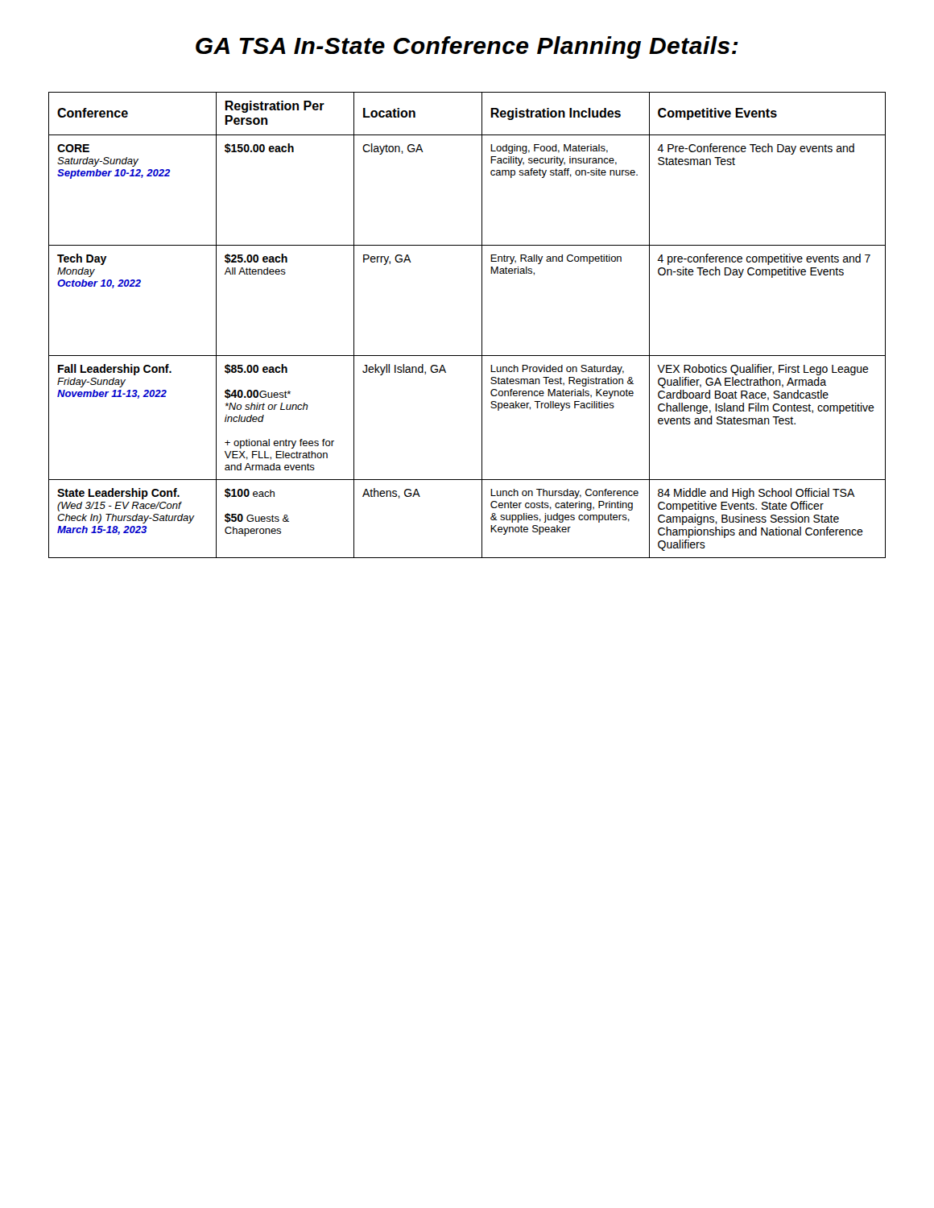GA TSA In-State Conference Planning Details:
| Conference | Registration Per Person | Location | Registration Includes | Competitive Events |
| --- | --- | --- | --- | --- |
| CORE Saturday-Sunday September 10-12, 2022 | $150.00 each | Clayton, GA | Lodging, Food, Materials, Facility, security, insurance, camp safety staff, on-site nurse. | 4 Pre-Conference Tech Day events and Statesman Test |
| Tech Day Monday October 10, 2022 | $25.00 each All Attendees | Perry, GA | Entry, Rally and Competition Materials, | 4 pre-conference competitive events and 7 On-site Tech Day Competitive Events |
| Fall Leadership Conf. Friday-Sunday November 11-13, 2022 | $85.00 each $40.00 Guest* *No shirt or Lunch included + optional entry fees for VEX, FLL, Electrathon and Armada events | Jekyll Island, GA | Lunch Provided on Saturday, Statesman Test, Registration & Conference Materials, Keynote Speaker, Trolleys Facilities | VEX Robotics Qualifier, First Lego League Qualifier, GA Electrathon, Armada Cardboard Boat Race, Sandcastle Challenge, Island Film Contest, competitive events and Statesman Test. |
| State Leadership Conf. (Wed 3/15 - EV Race/Conf Check In) Thursday-Saturday March 15-18, 2023 | $100 each $50 Guests & Chaperones | Athens, GA | Lunch on Thursday, Conference Center costs, catering, Printing & supplies, judges computers, Keynote Speaker | 84 Middle and High School Official TSA Competitive Events. State Officer Campaigns, Business Session State Championships and National Conference Qualifiers |